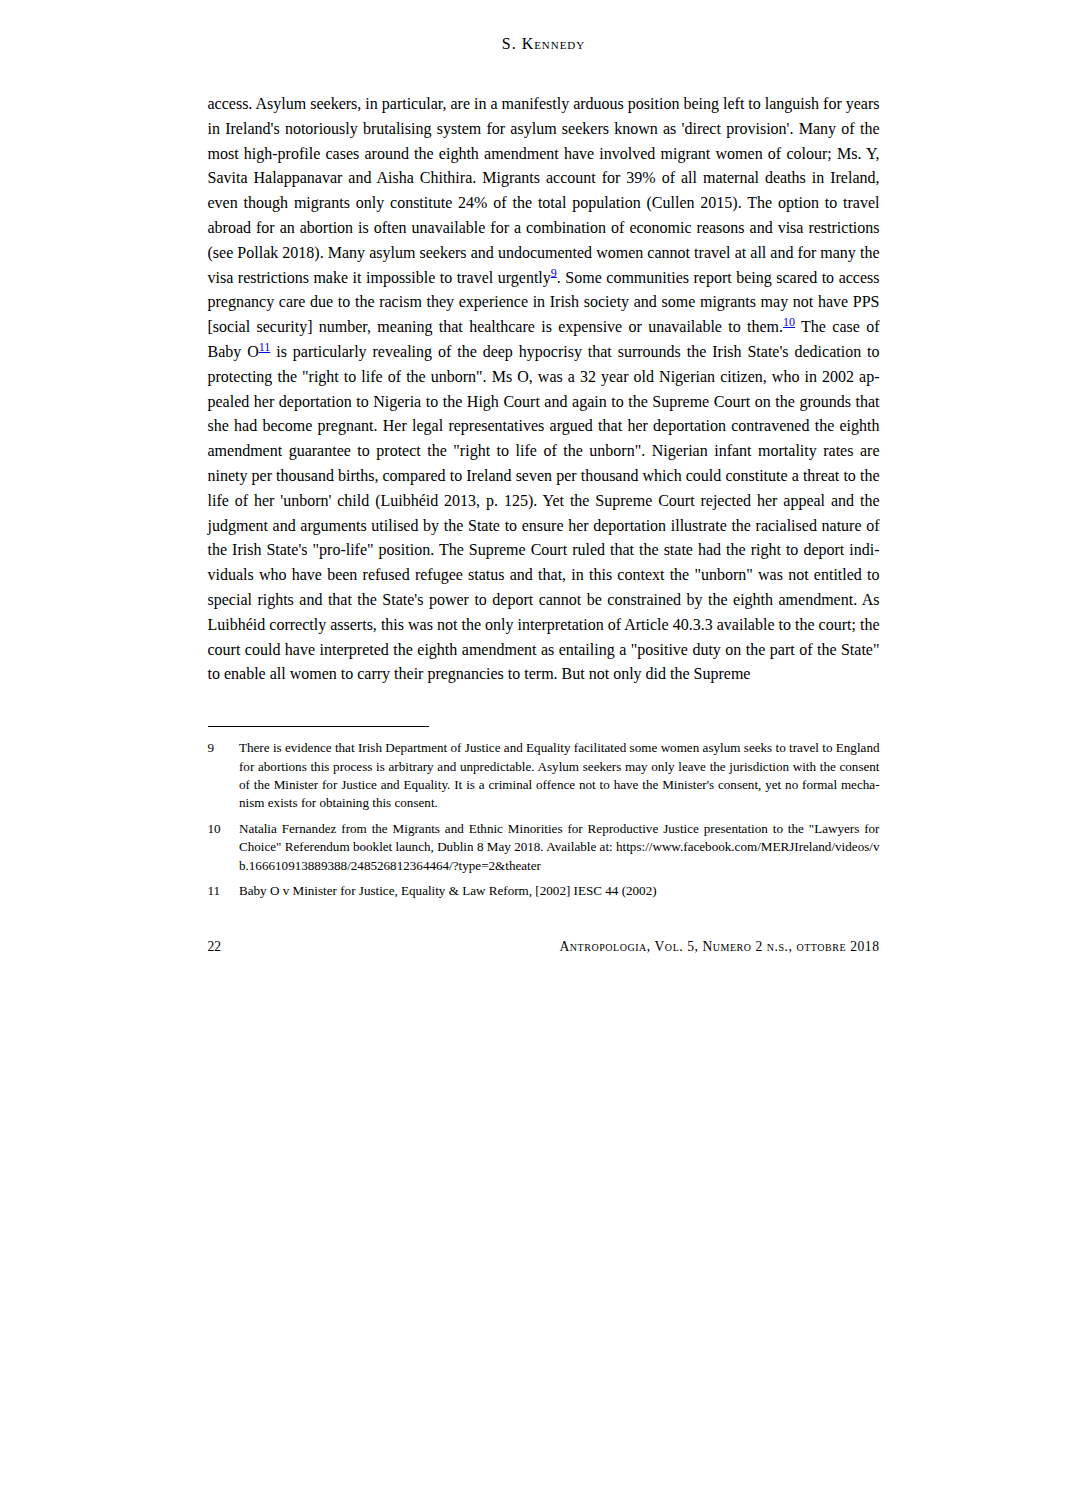S. Kennedy
access. Asylum seekers, in particular, are in a manifestly arduous position being left to languish for years in Ireland's notoriously brutalising system for asylum seekers known as 'direct provision'. Many of the most high-profile cases around the eighth amendment have involved migrant women of colour; Ms. Y, Savita Halappanavar and Aisha Chithira. Migrants account for 39% of all maternal deaths in Ireland, even though migrants only constitute 24% of the total population (Cullen 2015). The option to travel abroad for an abortion is often unavailable for a combination of economic reasons and visa restrictions (see Pollak 2018). Many asylum seekers and undocumented women cannot travel at all and for many the visa restrictions make it impossible to travel urgently9. Some communities report being scared to access pregnancy care due to the racism they experience in Irish society and some migrants may not have PPS [social security] number, meaning that healthcare is expensive or unavailable to them.10 The case of Baby O11 is particularly revealing of the deep hypocrisy that surrounds the Irish State's dedication to protecting the "right to life of the unborn". Ms O, was a 32 year old Nigerian citizen, who in 2002 appealed her deportation to Nigeria to the High Court and again to the Supreme Court on the grounds that she had become pregnant. Her legal representatives argued that her deportation contravened the eighth amendment guarantee to protect the "right to life of the unborn". Nigerian infant mortality rates are ninety per thousand births, compared to Ireland seven per thousand which could constitute a threat to the life of her 'unborn' child (Luibhéid 2013, p. 125). Yet the Supreme Court rejected her appeal and the judgment and arguments utilised by the State to ensure her deportation illustrate the racialised nature of the Irish State's "pro-life" position. The Supreme Court ruled that the state had the right to deport individuals who have been refused refugee status and that, in this context the "unborn" was not entitled to special rights and that the State's power to deport cannot be constrained by the eighth amendment. As Luibhéid correctly asserts, this was not the only interpretation of Article 40.3.3 available to the court; the court could have interpreted the eighth amendment as entailing a "positive duty on the part of the State" to enable all women to carry their pregnancies to term. But not only did the Supreme
9 There is evidence that Irish Department of Justice and Equality facilitated some women asylum seeks to travel to England for abortions this process is arbitrary and unpredictable. Asylum seekers may only leave the jurisdiction with the consent of the Minister for Justice and Equality. It is a criminal offence not to have the Minister's consent, yet no formal mechanism exists for obtaining this consent.
10 Natalia Fernandez from the Migrants and Ethnic Minorities for Reproductive Justice presentation to the "Lawyers for Choice" Referendum booklet launch, Dublin 8 May 2018. Available at: https://www.facebook.com/MERJIreland/videos/vb.166610913889388/248526812364464/?type=2&theater
11 Baby O v Minister for Justice, Equality & Law Reform, [2002] IESC 44 (2002)
22 Antropologia, Vol. 5, Numero 2 n.s., ottobre 2018